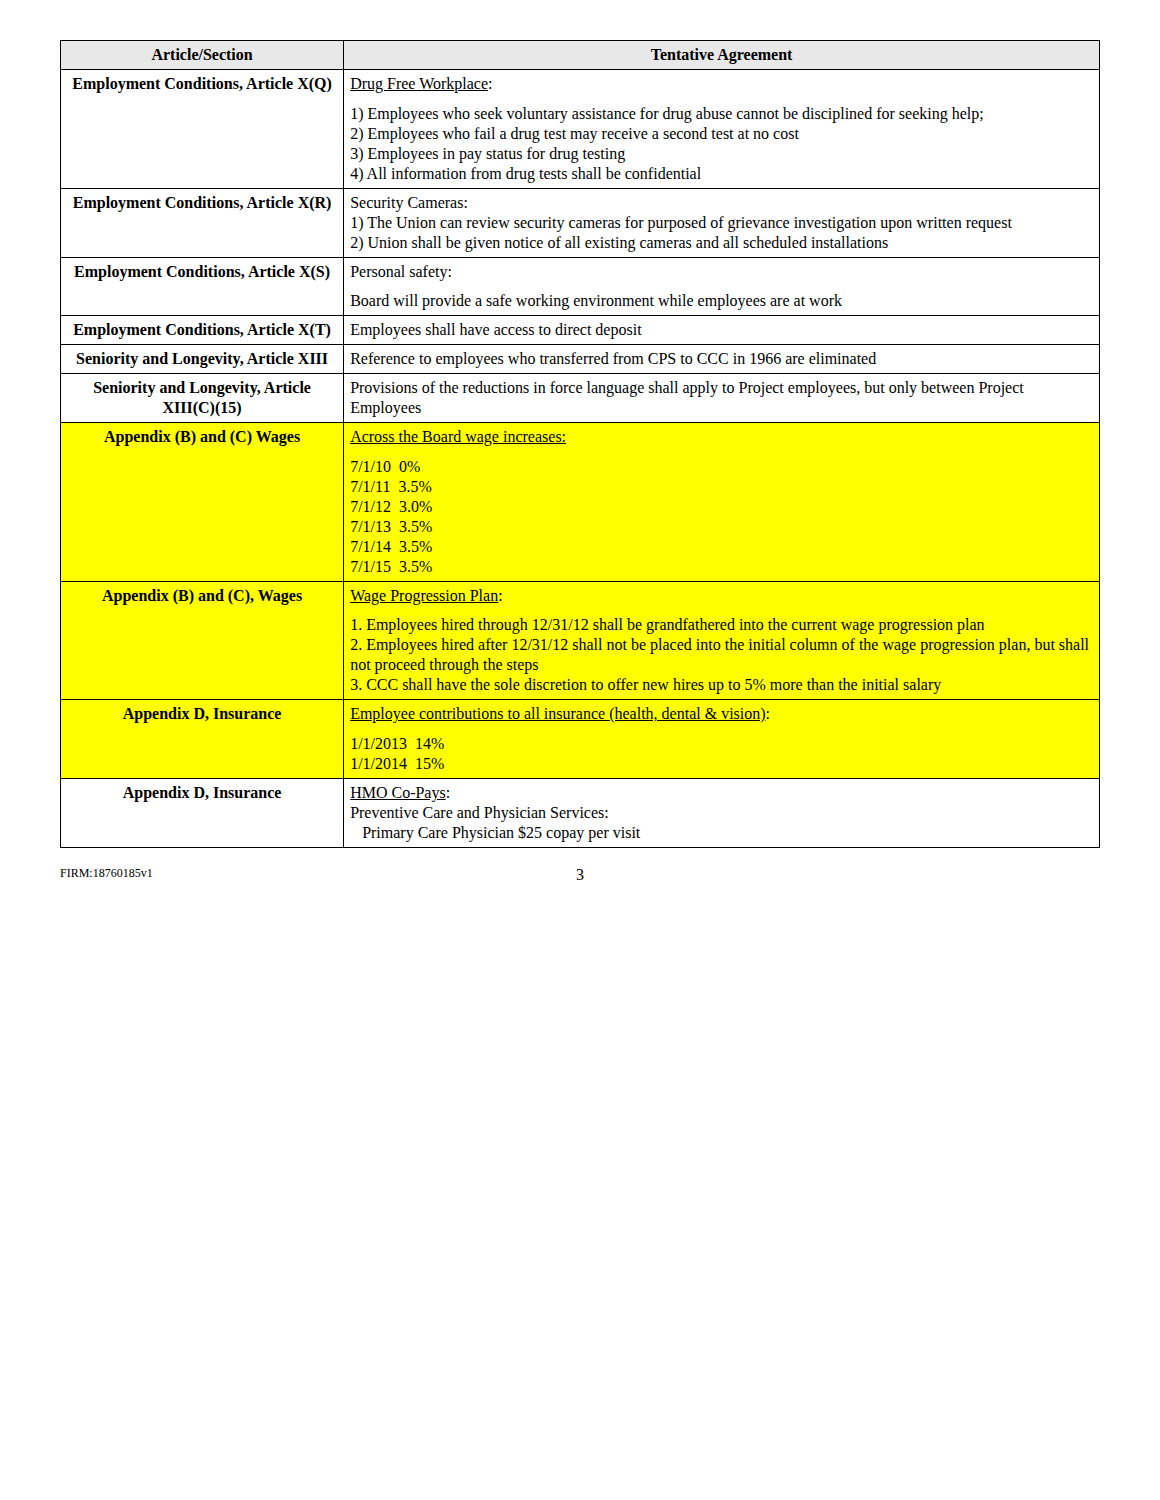| Article/Section | Tentative Agreement |
| --- | --- |
| Employment Conditions, Article X(Q) | Drug Free Workplace : 1) Employees who seek voluntary assistance for drug abuse cannot be disciplined for seeking help; 2) Employees who fail a drug test may receive a second test at no cost 3) Employees in pay status for drug testing 4) All information from drug tests shall be confidential |
| Employment Conditions, Article X(R) | Security Cameras: 1) The Union can review security cameras for purposed of grievance investigation upon written request 2) Union shall be given notice of all existing cameras and all scheduled installations |
| Employment Conditions, Article X(S) | Personal safety: Board will provide a safe working environment while employees are at work |
| Employment Conditions, Article X(T) | Employees shall have access to direct deposit |
| Seniority and Longevity, Article XIII | Reference to employees who transferred from CPS to CCC in 1966 are eliminated |
| Seniority and Longevity, Article XIII(C)(15) | Provisions of the reductions in force language shall apply to Project employees, but only between Project Employees |
| Appendix (B) and (C) Wages | Across the Board wage increases: 7/1/10 0% 7/1/11 3.5% 7/1/12 3.0% 7/1/13 3.5% 7/1/14 3.5% 7/1/15 3.5% |
| Appendix (B) and (C), Wages | Wage Progression Plan : 1. Employees hired through 12/31/12 shall be grandfathered into the current wage progression plan 2. Employees hired after 12/31/12 shall not be placed into the initial column of the wage progression plan, but shall not proceed through the steps 3. CCC shall have the sole discretion to offer new hires up to 5% more than the initial salary |
| Appendix D, Insurance | Employee contributions to all insurance (health, dental & vision) : 1/1/2013 14% 1/1/2014 15% |
| Appendix D, Insurance | HMO Co-Pays : Preventive Care and Physician Services: Primary Care Physician $25 copay per visit |
FIRM:18760185v1 3